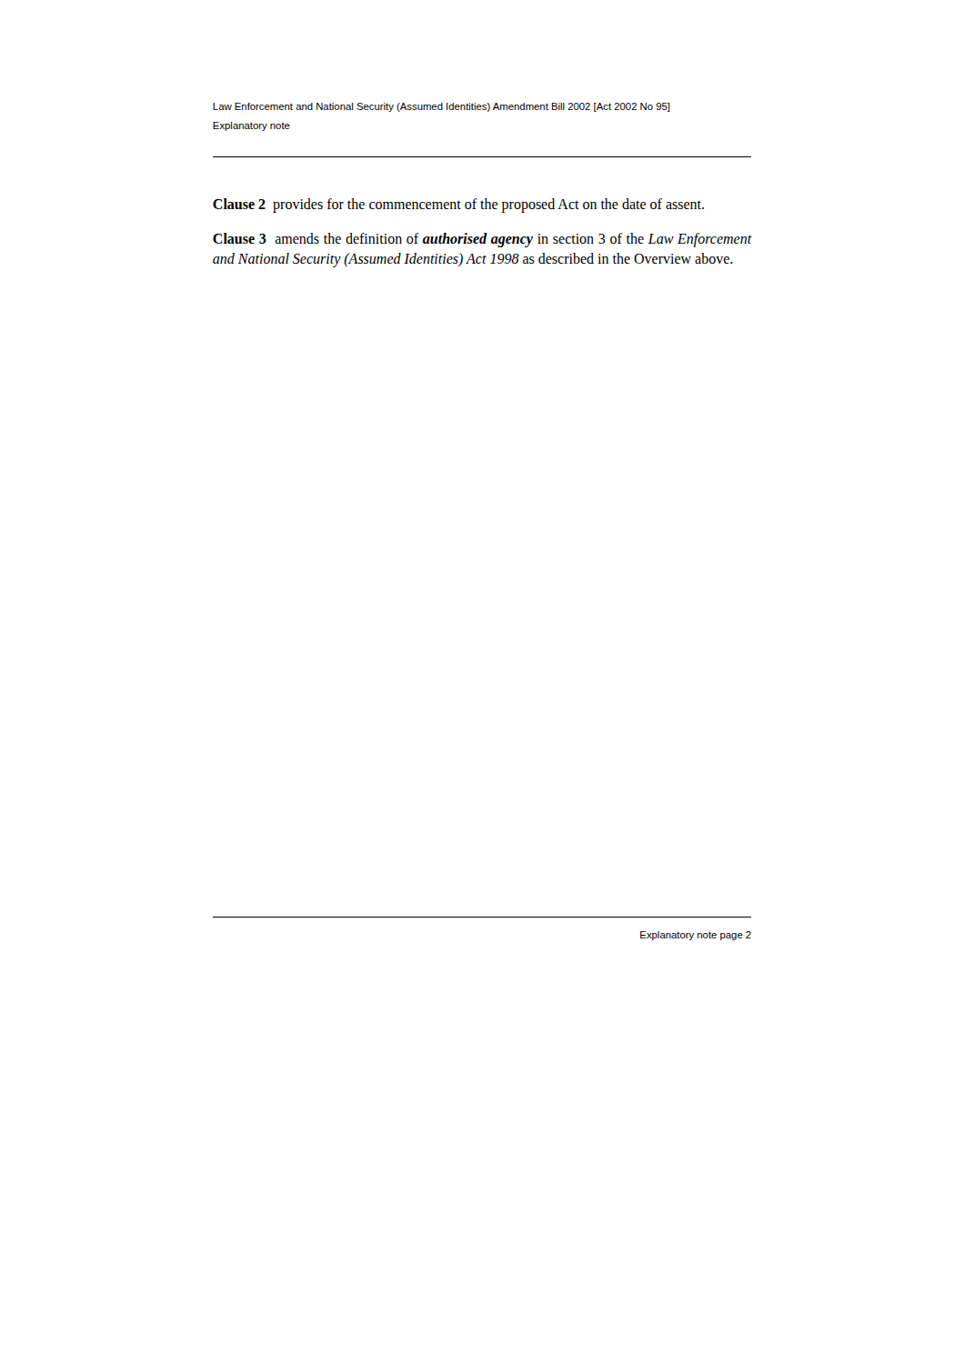Law Enforcement and National Security (Assumed Identities) Amendment Bill 2002 [Act 2002 No 95]
Explanatory note
Clause 2 provides for the commencement of the proposed Act on the date of assent.
Clause 3 amends the definition of authorised agency in section 3 of the Law Enforcement and National Security (Assumed Identities) Act 1998 as described in the Overview above.
Explanatory note page 2